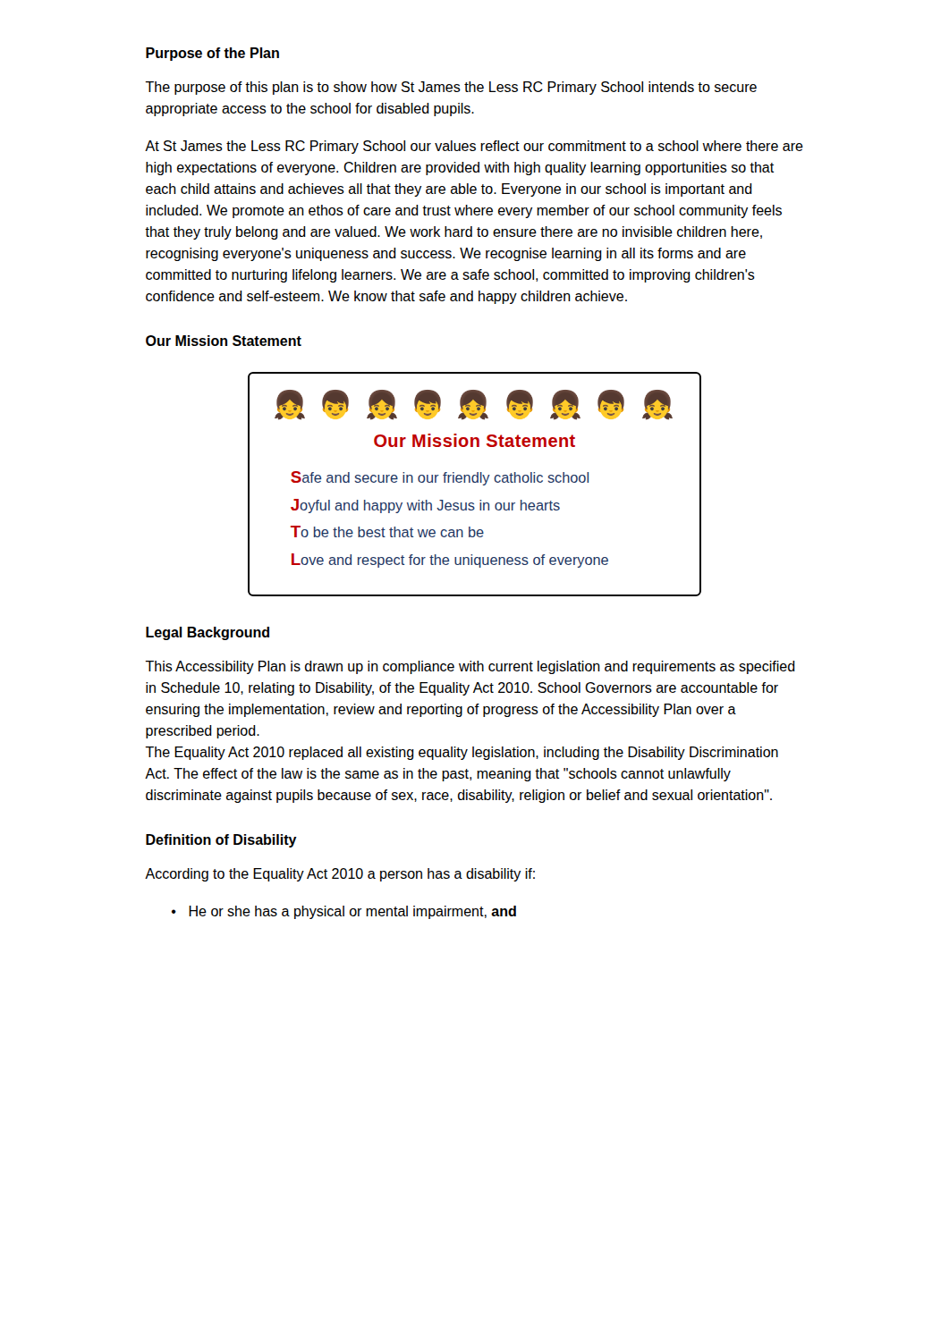Purpose of the Plan
The purpose of this plan is to show how St James the Less RC Primary School intends to secure appropriate access to the school for disabled pupils.
At St James the Less RC Primary School our values reflect our commitment to a school where there are high expectations of everyone. Children are provided with high quality learning opportunities so that each child attains and achieves all that they are able to. Everyone in our school is important and included. We promote an ethos of care and trust where every member of our school community feels that they truly belong and are valued. We work hard to ensure there are no invisible children here, recognising everyone's uniqueness and success. We recognise learning in all its forms and are committed to nurturing lifelong learners. We are a safe school, committed to improving children's confidence and self-esteem. We know that safe and happy children achieve.
Our Mission Statement
👧 👦 👧 👦 👧 👦 👧 👦 👧
Our Mission Statement
Safe and secure in our friendly catholic school
Joyful and happy with Jesus in our hearts
To be the best that we can be
Love and respect for the uniqueness of everyone
Legal Background
This Accessibility Plan is drawn up in compliance with current legislation and requirements as specified in Schedule 10, relating to Disability, of the Equality Act 2010. School Governors are accountable for ensuring the implementation, review and reporting of progress of the Accessibility Plan over a prescribed period.
The Equality Act 2010 replaced all existing equality legislation, including the Disability Discrimination Act. The effect of the law is the same as in the past, meaning that "schools cannot unlawfully discriminate against pupils because of sex, race, disability, religion or belief and sexual orientation".
Definition of Disability
According to the Equality Act 2010 a person has a disability if:
He or she has a physical or mental impairment, and